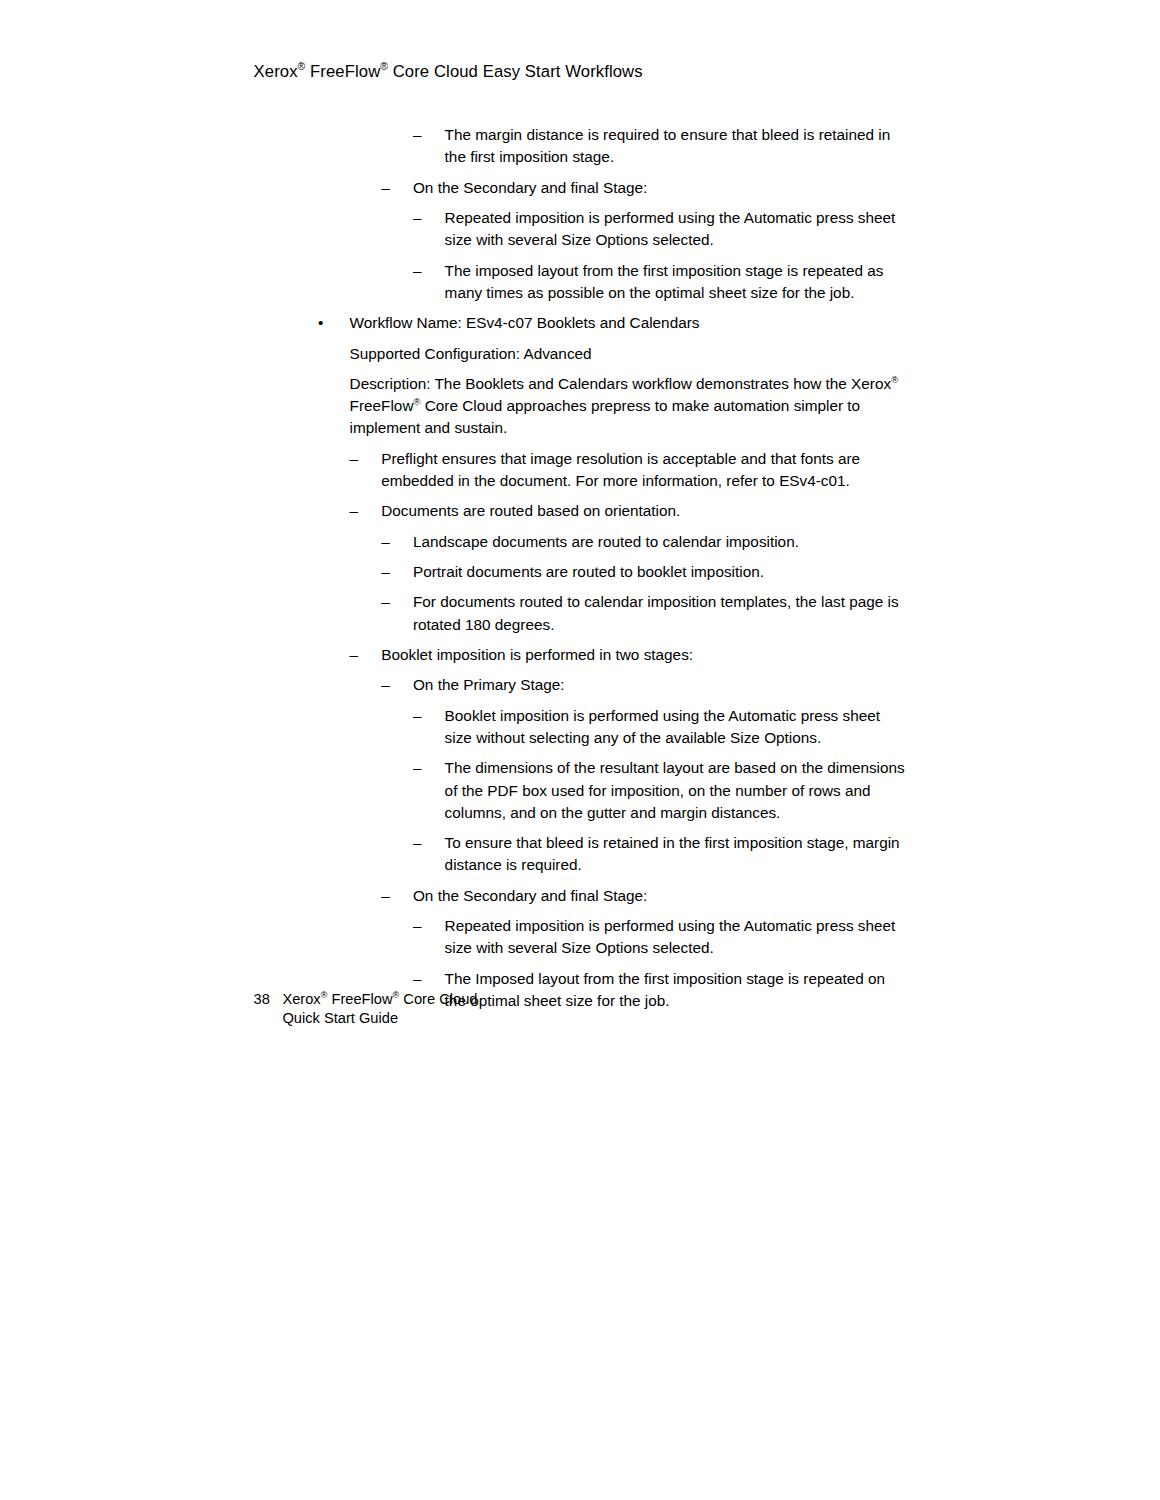Xerox® FreeFlow® Core Cloud Easy Start Workflows
–The margin distance is required to ensure that bleed is retained in the first imposition stage.
–On the Secondary and final Stage:
–Repeated imposition is performed using the Automatic press sheet size with several Size Options selected.
–The imposed layout from the first imposition stage is repeated as many times as possible on the optimal sheet size for the job.
•Workflow Name: ESv4-c07 Booklets and Calendars
Supported Configuration: Advanced
Description: The Booklets and Calendars workflow demonstrates how the Xerox® FreeFlow® Core Cloud approaches prepress to make automation simpler to implement and sustain.
–Preflight ensures that image resolution is acceptable and that fonts are embedded in the document. For more information, refer to ESv4-c01.
–Documents are routed based on orientation.
–Landscape documents are routed to calendar imposition.
–Portrait documents are routed to booklet imposition.
–For documents routed to calendar imposition templates, the last page is rotated 180 degrees.
–Booklet imposition is performed in two stages:
–On the Primary Stage:
–Booklet imposition is performed using the Automatic press sheet size without selecting any of the available Size Options.
–The dimensions of the resultant layout are based on the dimensions of the PDF box used for imposition, on the number of rows and columns, and on the gutter and margin distances.
–To ensure that bleed is retained in the first imposition stage, margin distance is required.
–On the Secondary and final Stage:
–Repeated imposition is performed using the Automatic press sheet size with several Size Options selected.
–The Imposed layout from the first imposition stage is repeated on the optimal sheet size for the job.
38 Xerox® FreeFlow® Core Cloud
Quick Start Guide